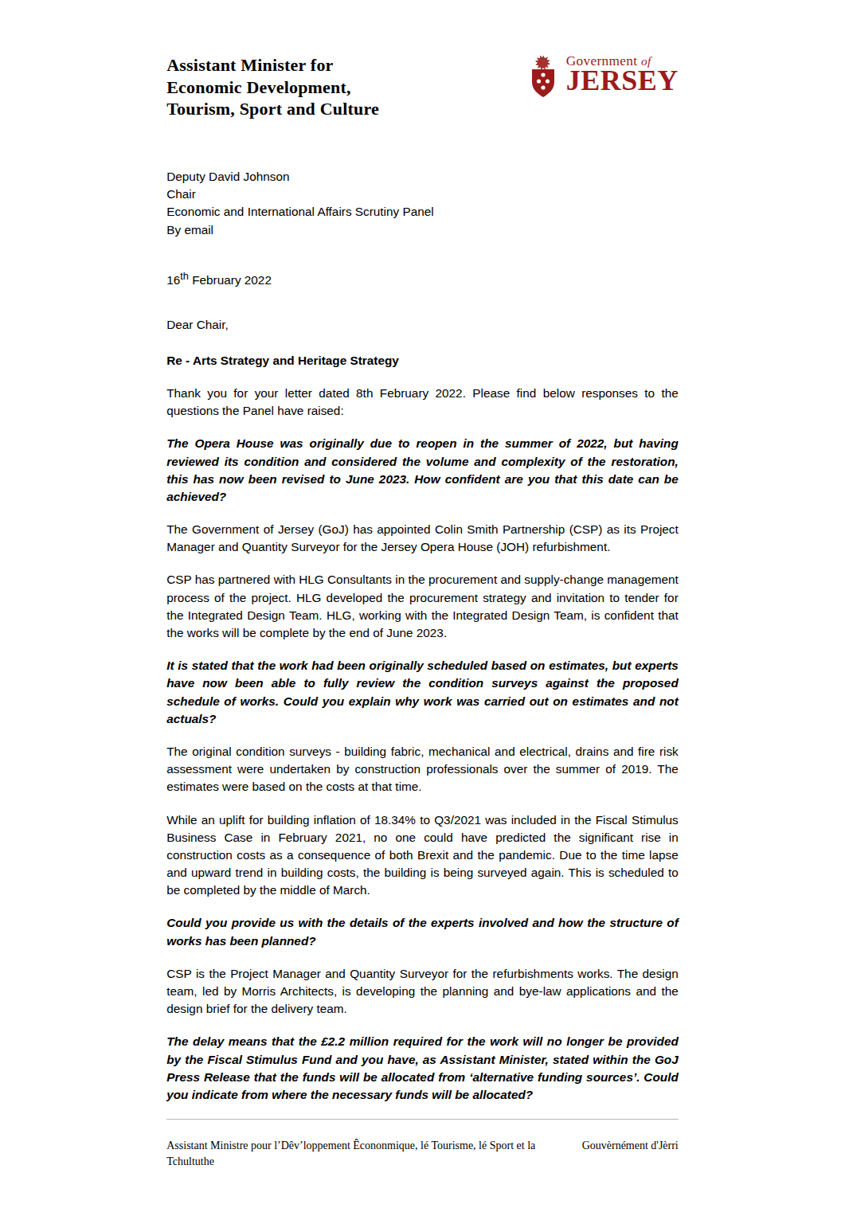Assistant Minister for
Economic Development,
Tourism, Sport and Culture
Government of JERSEY
Deputy David Johnson
Chair
Economic and International Affairs Scrutiny Panel
By email
16th February 2022
Dear Chair,
Re - Arts Strategy and Heritage Strategy
Thank you for your letter dated 8th February 2022. Please find below responses to the questions the Panel have raised:
The Opera House was originally due to reopen in the summer of 2022, but having reviewed its condition and considered the volume and complexity of the restoration, this has now been revised to June 2023. How confident are you that this date can be achieved?
The Government of Jersey (GoJ) has appointed Colin Smith Partnership (CSP) as its Project Manager and Quantity Surveyor for the Jersey Opera House (JOH) refurbishment.
CSP has partnered with HLG Consultants in the procurement and supply-change management process of the project. HLG developed the procurement strategy and invitation to tender for the Integrated Design Team. HLG, working with the Integrated Design Team, is confident that the works will be complete by the end of June 2023.
It is stated that the work had been originally scheduled based on estimates, but experts have now been able to fully review the condition surveys against the proposed schedule of works. Could you explain why work was carried out on estimates and not actuals?
The original condition surveys - building fabric, mechanical and electrical, drains and fire risk assessment were undertaken by construction professionals over the summer of 2019. The estimates were based on the costs at that time.
While an uplift for building inflation of 18.34% to Q3/2021 was included in the Fiscal Stimulus Business Case in February 2021, no one could have predicted the significant rise in construction costs as a consequence of both Brexit and the pandemic. Due to the time lapse and upward trend in building costs, the building is being surveyed again. This is scheduled to be completed by the middle of March.
Could you provide us with the details of the experts involved and how the structure of works has been planned?
CSP is the Project Manager and Quantity Surveyor for the refurbishments works. The design team, led by Morris Architects, is developing the planning and bye-law applications and the design brief for the delivery team.
The delay means that the £2.2 million required for the work will no longer be provided by the Fiscal Stimulus Fund and you have, as Assistant Minister, stated within the GoJ Press Release that the funds will be allocated from ‘alternative funding sources’. Could you indicate from where the necessary funds will be allocated?
Assistant Ministre pour l’Dêv’loppement Êcononmique, lé Tourisme, lé Sport et la Tchultuthe
Gouvèrnément d'Jèrri